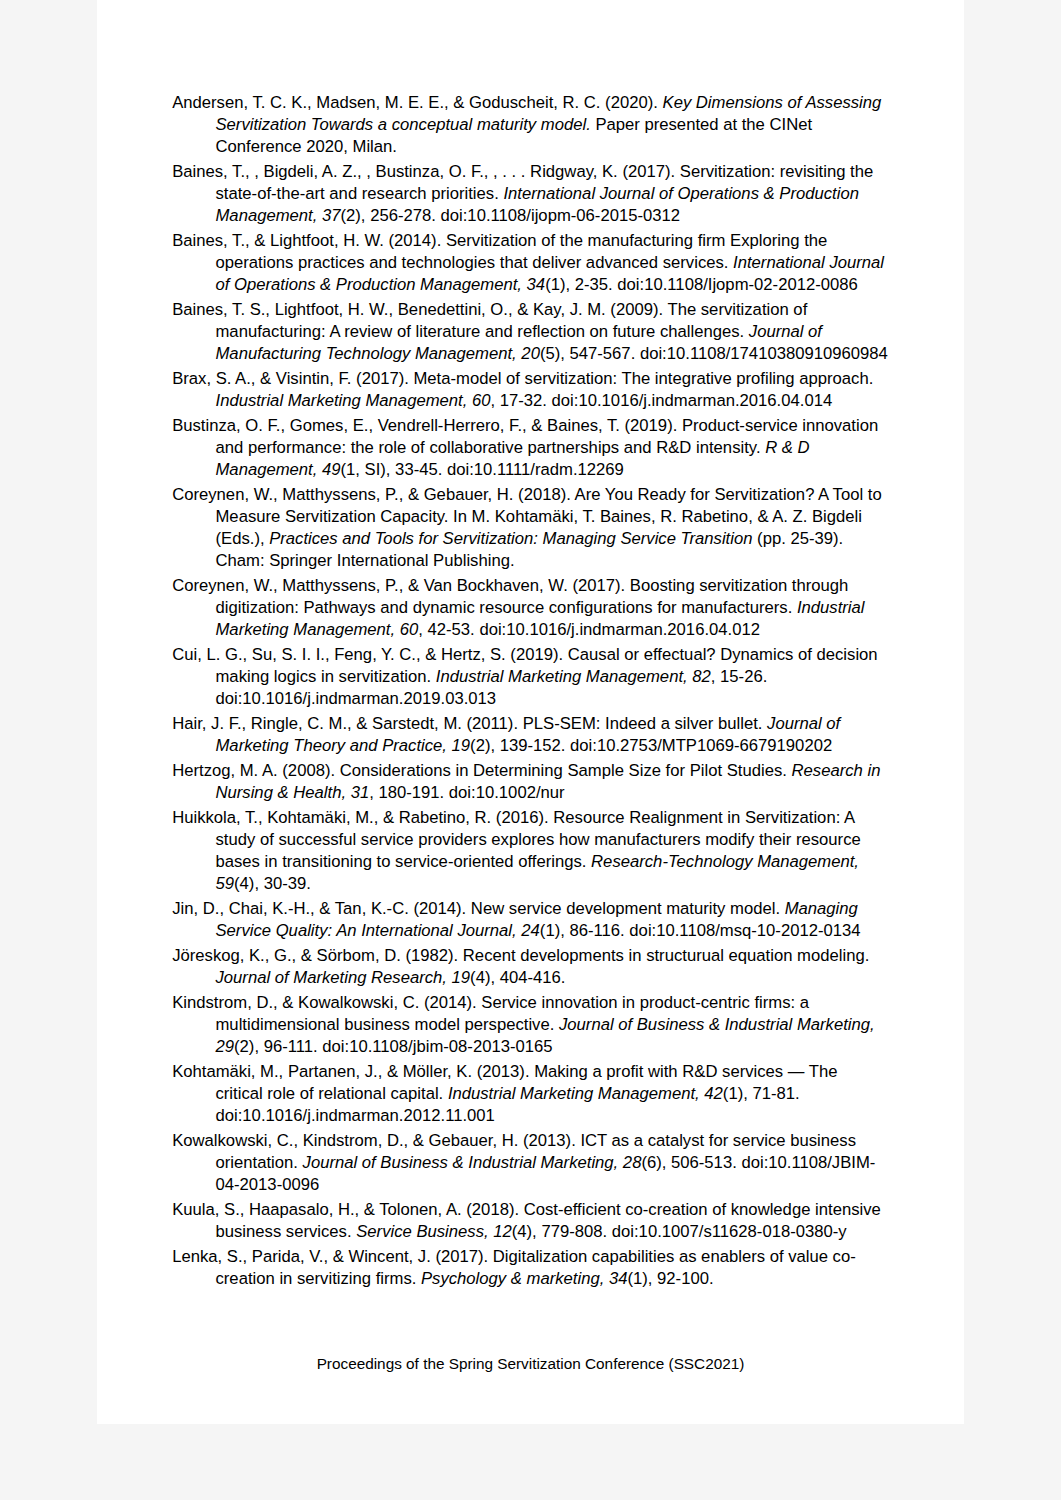Andersen, T. C. K., Madsen, M. E. E., & Goduscheit, R. C. (2020). Key Dimensions of Assessing Servitization Towards a conceptual maturity model. Paper presented at the CINet Conference 2020, Milan.
Baines, T., , Bigdeli, A. Z., , Bustinza, O. F., , . . . Ridgway, K. (2017). Servitization: revisiting the state-of-the-art and research priorities. International Journal of Operations & Production Management, 37(2), 256-278. doi:10.1108/ijopm-06-2015-0312
Baines, T., & Lightfoot, H. W. (2014). Servitization of the manufacturing firm Exploring the operations practices and technologies that deliver advanced services. International Journal of Operations & Production Management, 34(1), 2-35. doi:10.1108/Ijopm-02-2012-0086
Baines, T. S., Lightfoot, H. W., Benedettini, O., & Kay, J. M. (2009). The servitization of manufacturing: A review of literature and reflection on future challenges. Journal of Manufacturing Technology Management, 20(5), 547-567. doi:10.1108/17410380910960984
Brax, S. A., & Visintin, F. (2017). Meta-model of servitization: The integrative profiling approach. Industrial Marketing Management, 60, 17-32. doi:10.1016/j.indmarman.2016.04.014
Bustinza, O. F., Gomes, E., Vendrell-Herrero, F., & Baines, T. (2019). Product-service innovation and performance: the role of collaborative partnerships and R&D intensity. R & D Management, 49(1, SI), 33-45. doi:10.1111/radm.12269
Coreynen, W., Matthyssens, P., & Gebauer, H. (2018). Are You Ready for Servitization? A Tool to Measure Servitization Capacity. In M. Kohtamäki, T. Baines, R. Rabetino, & A. Z. Bigdeli (Eds.), Practices and Tools for Servitization: Managing Service Transition (pp. 25-39). Cham: Springer International Publishing.
Coreynen, W., Matthyssens, P., & Van Bockhaven, W. (2017). Boosting servitization through digitization: Pathways and dynamic resource configurations for manufacturers. Industrial Marketing Management, 60, 42-53. doi:10.1016/j.indmarman.2016.04.012
Cui, L. G., Su, S. I. I., Feng, Y. C., & Hertz, S. (2019). Causal or effectual? Dynamics of decision making logics in servitization. Industrial Marketing Management, 82, 15-26. doi:10.1016/j.indmarman.2019.03.013
Hair, J. F., Ringle, C. M., & Sarstedt, M. (2011). PLS-SEM: Indeed a silver bullet. Journal of Marketing Theory and Practice, 19(2), 139-152. doi:10.2753/MTP1069-6679190202
Hertzog, M. A. (2008). Considerations in Determining Sample Size for Pilot Studies. Research in Nursing & Health, 31, 180-191. doi:10.1002/nur
Huikkola, T., Kohtamäki, M., & Rabetino, R. (2016). Resource Realignment in Servitization: A study of successful service providers explores how manufacturers modify their resource bases in transitioning to service-oriented offerings. Research-Technology Management, 59(4), 30-39.
Jin, D., Chai, K.-H., & Tan, K.-C. (2014). New service development maturity model. Managing Service Quality: An International Journal, 24(1), 86-116. doi:10.1108/msq-10-2012-0134
Jöreskog, K., G., & Sörbom, D. (1982). Recent developments in structurual equation modeling. Journal of Marketing Research, 19(4), 404-416.
Kindstrom, D., & Kowalkowski, C. (2014). Service innovation in product-centric firms: a multidimensional business model perspective. Journal of Business & Industrial Marketing, 29(2), 96-111. doi:10.1108/jbim-08-2013-0165
Kohtamäki, M., Partanen, J., & Möller, K. (2013). Making a profit with R&D services — The critical role of relational capital. Industrial Marketing Management, 42(1), 71-81. doi:10.1016/j.indmarman.2012.11.001
Kowalkowski, C., Kindstrom, D., & Gebauer, H. (2013). ICT as a catalyst for service business orientation. Journal of Business & Industrial Marketing, 28(6), 506-513. doi:10.1108/JBIM-04-2013-0096
Kuula, S., Haapasalo, H., & Tolonen, A. (2018). Cost-efficient co-creation of knowledge intensive business services. Service Business, 12(4), 779-808. doi:10.1007/s11628-018-0380-y
Lenka, S., Parida, V., & Wincent, J. (2017). Digitalization capabilities as enablers of value co-creation in servitizing firms. Psychology & marketing, 34(1), 92-100.
Proceedings of the Spring Servitization Conference (SSC2021)